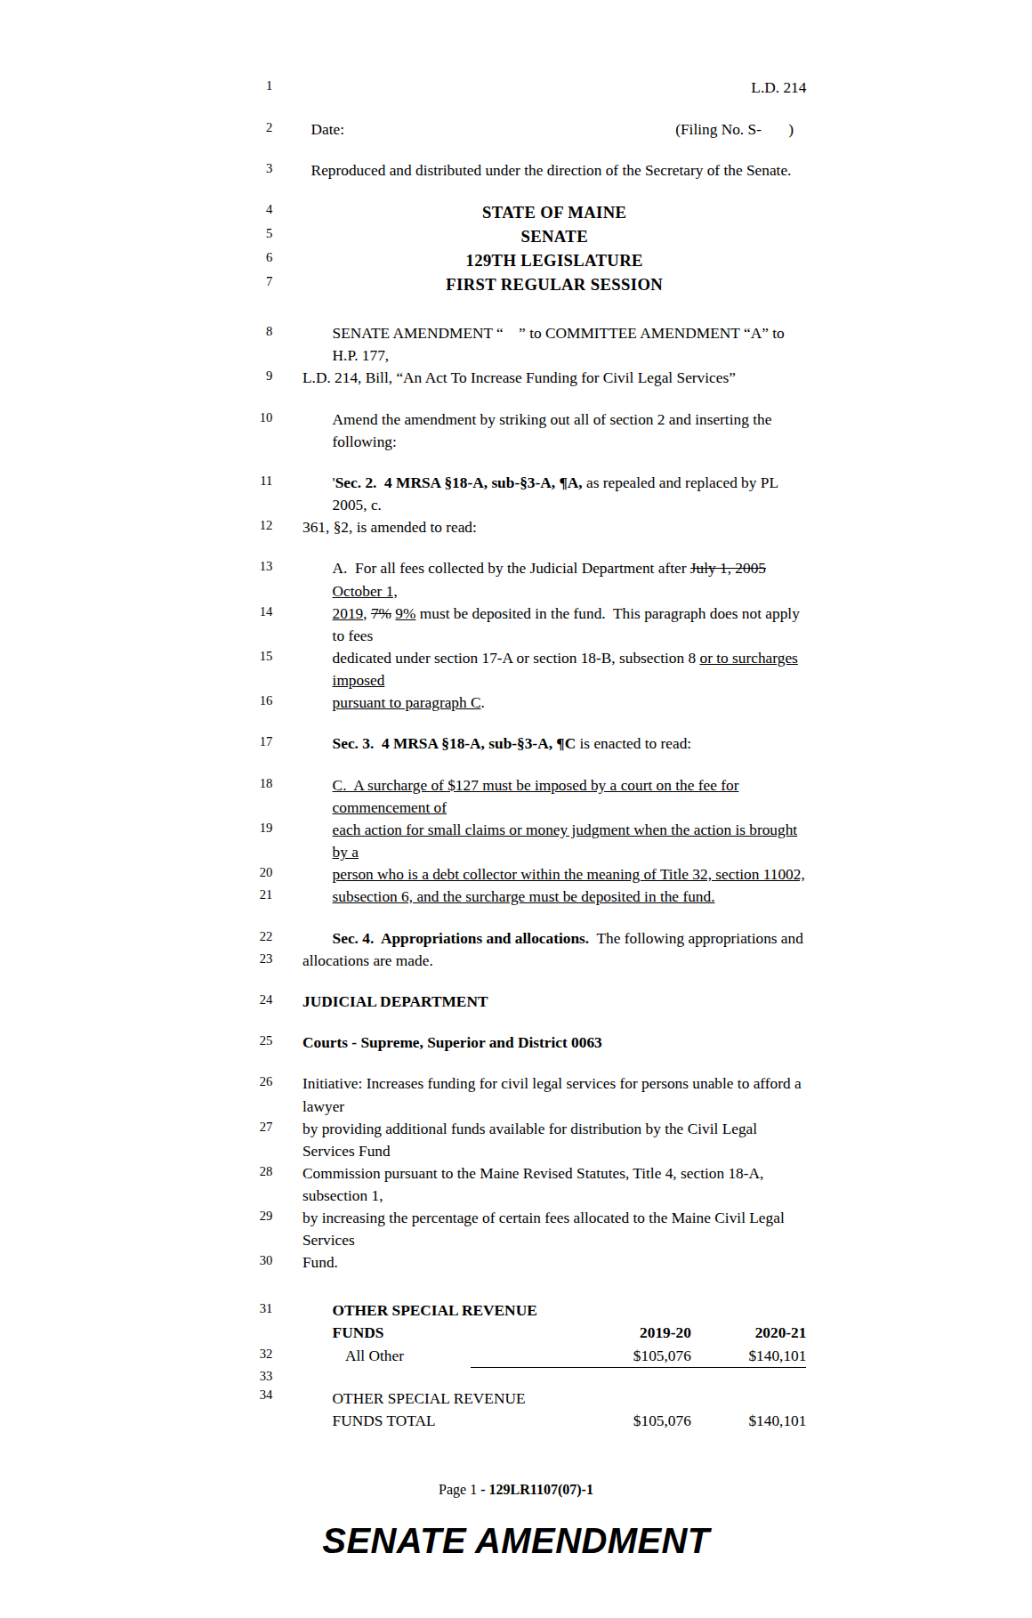1
L.D. 214
2
Date: (Filing No. S- )
3
Reproduced and distributed under the direction of the Secretary of the Senate.
4
STATE OF MAINE
5
SENATE
6
129TH LEGISLATURE
7
FIRST REGULAR SESSION
8
SENATE AMENDMENT “ ” to COMMITTEE AMENDMENT “A” to H.P. 177,
9
L.D. 214, Bill, “An Act To Increase Funding for Civil Legal Services”
10
Amend the amendment by striking out all of section 2 and inserting the following:
11
'Sec. 2. 4 MRSA §18-A, sub-§3-A, ¶A, as repealed and replaced by PL 2005, c.
12
361, §2, is amended to read:
13
A. For all fees collected by the Judicial Department after July 1, 2005 October 1,
14
2019, 7% 9% must be deposited in the fund. This paragraph does not apply to fees
15
dedicated under section 17-A or section 18-B, subsection 8 or to surcharges imposed
16
pursuant to paragraph C.
17
Sec. 3. 4 MRSA §18-A, sub-§3-A, ¶C is enacted to read:
18
C. A surcharge of $127 must be imposed by a court on the fee for commencement of
19
each action for small claims or money judgment when the action is brought by a
20
person who is a debt collector within the meaning of Title 32, section 11002,
21
subsection 6, and the surcharge must be deposited in the fund.
22
Sec. 4. Appropriations and allocations. The following appropriations and
23
allocations are made.
24
JUDICIAL DEPARTMENT
25
Courts - Supreme, Superior and District 0063
26
Initiative: Increases funding for civil legal services for persons unable to afford a lawyer
27
by providing additional funds available for distribution by the Civil Legal Services Fund
28
Commission pursuant to the Maine Revised Statutes, Title 4, section 18-A, subsection 1,
29
by increasing the percentage of certain fees allocated to the Maine Civil Legal Services
30
Fund.
31
| OTHER SPECIAL REVENUE FUNDS | 2019-20 | 2020-21 |
32
| All Other | $105,076 | $140,101 |
33
34
| OTHER SPECIAL REVENUE FUNDS TOTAL | $105,076 | $140,101 |
Page 1 - 129LR1107(07)-1
SENATE AMENDMENT